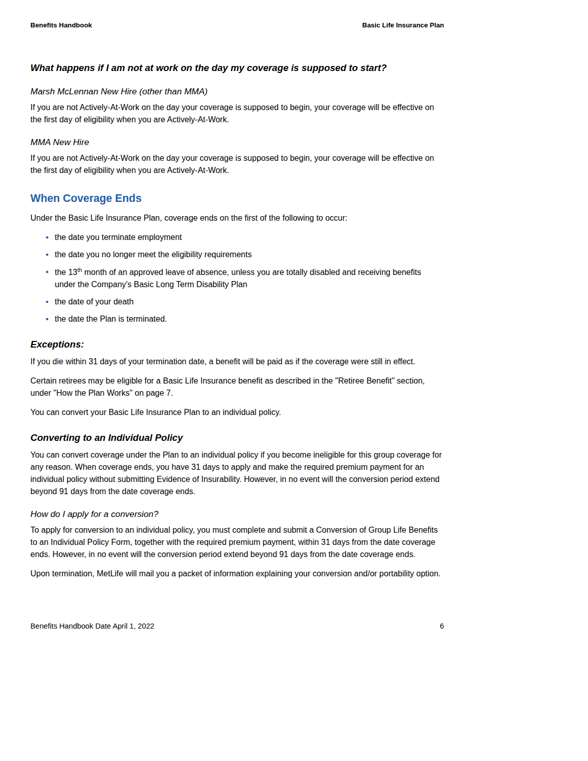Benefits Handbook Basic Life Insurance Plan
What happens if I am not at work on the day my coverage is supposed to start?
Marsh McLennan New Hire (other than MMA)
If you are not Actively-At-Work on the day your coverage is supposed to begin, your coverage will be effective on the first day of eligibility when you are Actively-At-Work.
MMA New Hire
If you are not Actively-At-Work on the day your coverage is supposed to begin, your coverage will be effective on the first day of eligibility when you are Actively-At-Work.
When Coverage Ends
Under the Basic Life Insurance Plan, coverage ends on the first of the following to occur:
the date you terminate employment
the date you no longer meet the eligibility requirements
the 13th month of an approved leave of absence, unless you are totally disabled and receiving benefits under the Company's Basic Long Term Disability Plan
the date of your death
the date the Plan is terminated.
Exceptions:
If you die within 31 days of your termination date, a benefit will be paid as if the coverage were still in effect.
Certain retirees may be eligible for a Basic Life Insurance benefit as described in the "Retiree Benefit" section, under "How the Plan Works" on page 7.
You can convert your Basic Life Insurance Plan to an individual policy.
Converting to an Individual Policy
You can convert coverage under the Plan to an individual policy if you become ineligible for this group coverage for any reason. When coverage ends, you have 31 days to apply and make the required premium payment for an individual policy without submitting Evidence of Insurability. However, in no event will the conversion period extend beyond 91 days from the date coverage ends.
How do I apply for a conversion?
To apply for conversion to an individual policy, you must complete and submit a Conversion of Group Life Benefits to an Individual Policy Form, together with the required premium payment, within 31 days from the date coverage ends. However, in no event will the conversion period extend beyond 91 days from the date coverage ends.
Upon termination, MetLife will mail you a packet of information explaining your conversion and/or portability option.
Benefits Handbook Date April 1, 2022 6